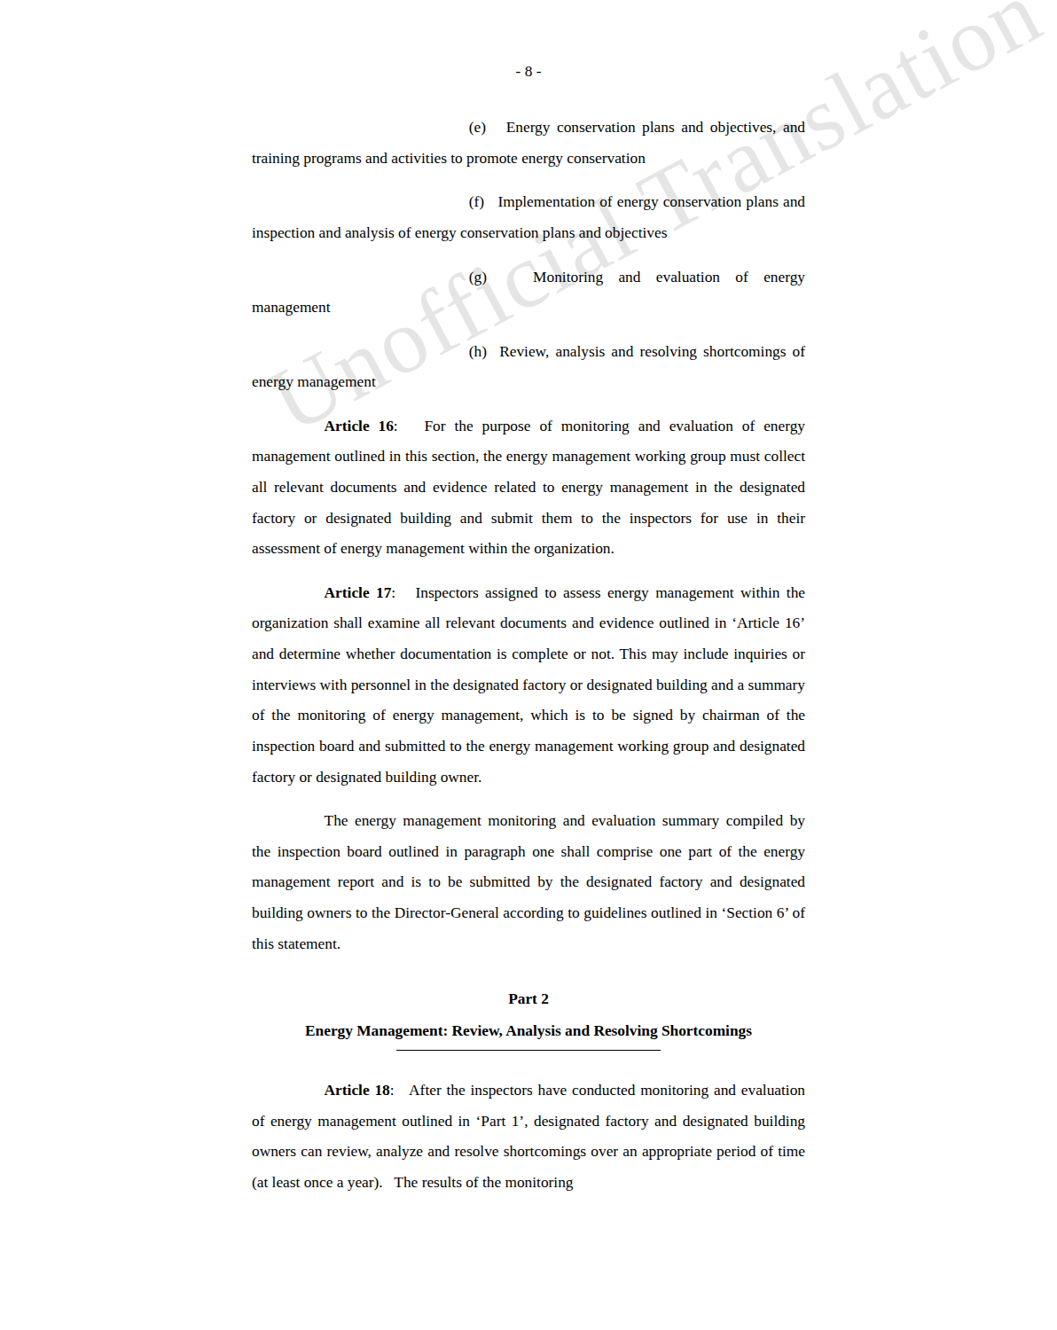Unofficial Translation
- 8 -
(e) Energy conservation plans and objectives, and training programs and activities to promote energy conservation
(f) Implementation of energy conservation plans and inspection and analysis of energy conservation plans and objectives
(g) Monitoring and evaluation of energy management
(h) Review, analysis and resolving shortcomings of energy management
Article 16: For the purpose of monitoring and evaluation of energy management outlined in this section, the energy management working group must collect all relevant documents and evidence related to energy management in the designated factory or designated building and submit them to the inspectors for use in their assessment of energy management within the organization.
Article 17: Inspectors assigned to assess energy management within the organization shall examine all relevant documents and evidence outlined in ‘Article 16’ and determine whether documentation is complete or not. This may include inquiries or interviews with personnel in the designated factory or designated building and a summary of the monitoring of energy management, which is to be signed by chairman of the inspection board and submitted to the energy management working group and designated factory or designated building owner.
The energy management monitoring and evaluation summary compiled by the inspection board outlined in paragraph one shall comprise one part of the energy management report and is to be submitted by the designated factory and designated building owners to the Director-General according to guidelines outlined in ‘Section 6’ of this statement.
Part 2
Energy Management: Review, Analysis and Resolving Shortcomings
Article 18: After the inspectors have conducted monitoring and evaluation of energy management outlined in ‘Part 1’, designated factory and designated building owners can review, analyze and resolve shortcomings over an appropriate period of time (at least once a year). The results of the monitoring